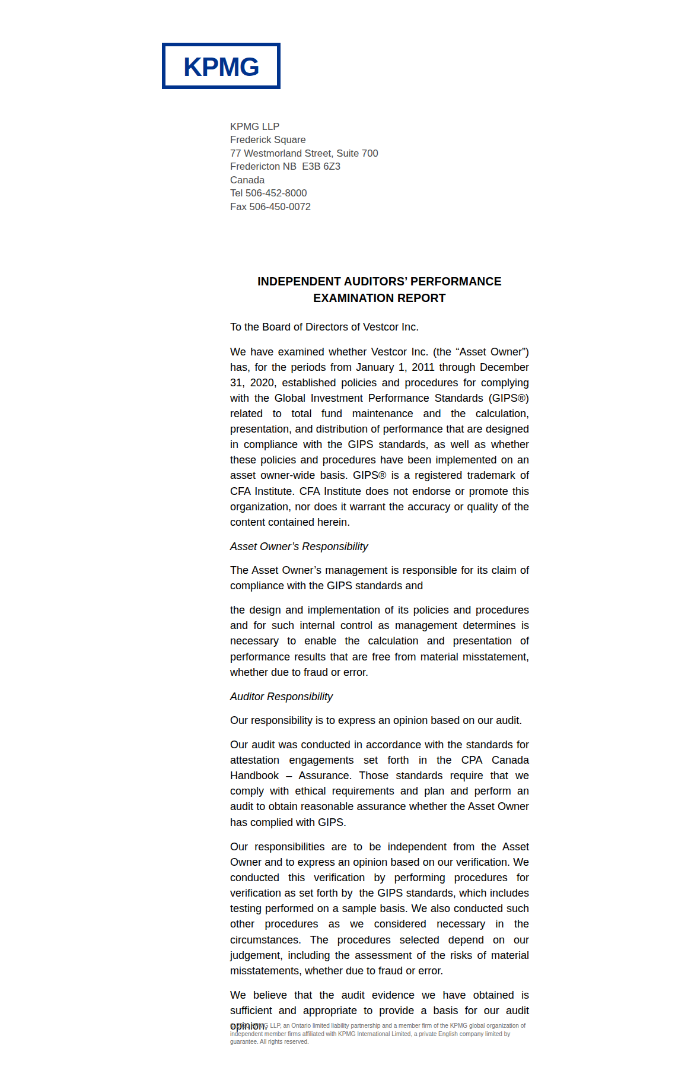KPMG
KPMG LLP
Frederick Square
77 Westmorland Street, Suite 700
Fredericton NB E3B 6Z3
Canada
Tel 506-452-8000
Fax 506-450-0072
INDEPENDENT AUDITORS’ PERFORMANCE EXAMINATION REPORT
To the Board of Directors of Vestcor Inc.
We have examined whether Vestcor Inc. (the “Asset Owner”) has, for the periods from January 1, 2011 through December 31, 2020, established policies and procedures for complying with the Global Investment Performance Standards (GIPS®) related to total fund maintenance and the calculation, presentation, and distribution of performance that are designed in compliance with the GIPS standards, as well as whether these policies and procedures have been implemented on an asset owner-wide basis. GIPS® is a registered trademark of CFA Institute. CFA Institute does not endorse or promote this organization, nor does it warrant the accuracy or quality of the content contained herein.
Asset Owner’s Responsibility
The Asset Owner’s management is responsible for its claim of compliance with the GIPS standards and
the design and implementation of its policies and procedures and for such internal control as management determines is necessary to enable the calculation and presentation of performance results that are free from material misstatement, whether due to fraud or error.
Auditor Responsibility
Our responsibility is to express an opinion based on our audit.
Our audit was conducted in accordance with the standards for attestation engagements set forth in the CPA Canada Handbook – Assurance. Those standards require that we comply with ethical requirements and plan and perform an audit to obtain reasonable assurance whether the Asset Owner has complied with GIPS.
Our responsibilities are to be independent from the Asset Owner and to express an opinion based on our verification. We conducted this verification by performing procedures for verification as set forth by the GIPS standards, which includes testing performed on a sample basis. We also conducted such other procedures as we considered necessary in the circumstances. The procedures selected depend on our judgement, including the assessment of the risks of material misstatements, whether due to fraud or error.
We believe that the audit evidence we have obtained is sufficient and appropriate to provide a basis for our audit opinion.
© 2020 KPMG LLP, an Ontario limited liability partnership and a member firm of the KPMG global organization of independent member firms affiliated with KPMG International Limited, a private English company limited by guarantee. All rights reserved.